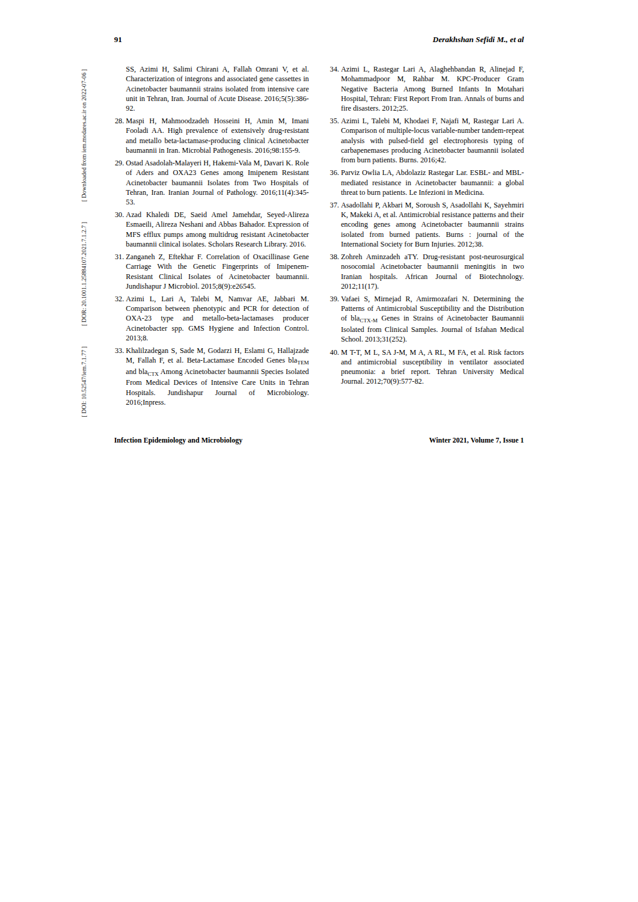[ Downloaded from iem.modares.ac.ir on 2022-07-06 ]
[ DOR: 20.1001.1.25884107.2021.7.1.2.7 ]
[ DOI: 10.52547/iem.7.1.77 ]
91 Derakhshan Sefidi M., et al
SS, Azimi H, Salimi Chirani A, Fallah Omrani V, et al. Characterization of integrons and associated gene cassettes in Acinetobacter baumannii strains isolated from intensive care unit in Tehran, Iran. Journal of Acute Disease. 2016;5(5):386-92.
Maspi H, Mahmoodzadeh Hosseini H, Amin M, Imani Fooladi AA. High prevalence of extensively drug-resistant and metallo beta-lactamase-producing clinical Acinetobacter baumannii in Iran. Microbial Pathogenesis. 2016;98:155-9.
Ostad Asadolah-Malayeri H, Hakemi-Vala M, Davari K. Role of Aders and OXA23 Genes among Imipenem Resistant Acinetobacter baumannii Isolates from Two Hospitals of Tehran, Iran. Iranian Journal of Pathology. 2016;11(4):345-53.
Azad Khaledi DE, Saeid Amel Jamehdar, Seyed-Alireza Esmaeili, Alireza Neshani and Abbas Bahador. Expression of MFS efflux pumps among multidrug resistant Acinetobacter baumannii clinical isolates. Scholars Research Library. 2016.
Zanganeh Z, Eftekhar F. Correlation of Oxacillinase Gene Carriage With the Genetic Fingerprints of Imipenem-Resistant Clinical Isolates of Acinetobacter baumannii. Jundishapur J Microbiol. 2015;8(9):e26545.
Azimi L, Lari A, Talebi M, Namvar AE, Jabbari M. Comparison between phenotypic and PCR for detection of OXA-23 type and metallo-beta-lactamases producer Acinetobacter spp. GMS Hygiene and Infection Control. 2013;8.
Khalilzadegan S, Sade M, Godarzi H, Eslami G, Hallajzade M, Fallah F, et al. Beta-Lactamase Encoded Genes blaTEM and blaCTX Among Acinetobacter baumannii Species Isolated From Medical Devices of Intensive Care Units in Tehran Hospitals. Jundishapur Journal of Microbiology. 2016;Inpress.
Azimi L, Rastegar Lari A, Alaghehbandan R, Alinejad F, Mohammadpoor M, Rahbar M. KPC-Producer Gram Negative Bacteria Among Burned Infants In Motahari Hospital, Tehran: First Report From Iran. Annals of burns and fire disasters. 2012;25.
Azimi L, Talebi M, Khodaei F, Najafi M, Rastegar Lari A. Comparison of multiple-locus variable-number tandem-repeat analysis with pulsed-field gel electrophoresis typing of carbapenemases producing Acinetobacter baumannii isolated from burn patients. Burns. 2016;42.
Parviz Owlia LA, Abdolaziz Rastegar Lar. ESBL- and MBL-mediated resistance in Acinetobacter baumannii: a global threat to burn patients. Le Infezioni in Medicina.
Asadollahi P, Akbari M, Soroush S, Asadollahi K, Sayehmiri K, Makeki A, et al. Antimicrobial resistance patterns and their encoding genes among Acinetobacter baumannii strains isolated from burned patients. Burns : journal of the International Society for Burn Injuries. 2012;38.
Zohreh Aminzadeh aTY. Drug-resistant post-neurosurgical nosocomial Acinetobacter baumannii meningitis in two Iranian hospitals. African Journal of Biotechnology. 2012;11(17).
Vafaei S, Mirnejad R, Amirmozafari N. Determining the Patterns of Antimicrobial Susceptibility and the Distribution of blaCTX-M Genes in Strains of Acinetobacter Baumannii Isolated from Clinical Samples. Journal of Isfahan Medical School. 2013;31(252).
M T-T, M L, SA J-M, M A, A RL, M FA, et al. Risk factors and antimicrobial susceptibility in ventilator associated pneumonia: a brief report. Tehran University Medical Journal. 2012;70(9):577-82.
Infection Epidemiology and Microbiology Winter 2021, Volume 7, Issue 1